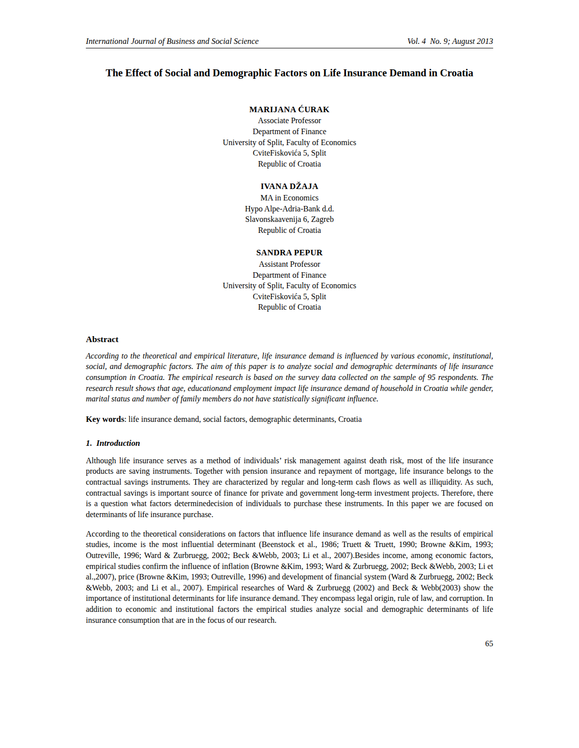International Journal of Business and Social Science Vol. 4 No. 9; August 2013
The Effect of Social and Demographic Factors on Life Insurance Demand in Croatia
MARIJANA ĆURAK Associate Professor Department of Finance University of Split, Faculty of Economics CviteFiskovića 5, Split Republic of Croatia
IVANA DŽAJA MA in Economics Hypo Alpe-Adria-Bank d.d. Slavonskaavenija 6, Zagreb Republic of Croatia
SANDRA PEPUR Assistant Professor Department of Finance University of Split, Faculty of Economics CviteFiskovića 5, Split Republic of Croatia
Abstract
According to the theoretical and empirical literature, life insurance demand is influenced by various economic, institutional, social, and demographic factors. The aim of this paper is to analyze social and demographic determinants of life insurance consumption in Croatia. The empirical research is based on the survey data collected on the sample of 95 respondents. The research result shows that age, educationand employment impact life insurance demand of household in Croatia while gender, marital status and number of family members do not have statistically significant influence.
Key words: life insurance demand, social factors, demographic determinants, Croatia
1. Introduction
Although life insurance serves as a method of individuals’ risk management against death risk, most of the life insurance products are saving instruments. Together with pension insurance and repayment of mortgage, life insurance belongs to the contractual savings instruments. They are characterized by regular and long-term cash flows as well as illiquidity. As such, contractual savings is important source of finance for private and government long-term investment projects. Therefore, there is a question what factors determinedecision of individuals to purchase these instruments. In this paper we are focused on determinants of life insurance purchase.
According to the theoretical considerations on factors that influence life insurance demand as well as the results of empirical studies, income is the most influential determinant (Beenstock et al., 1986; Truett & Truett, 1990; Browne &Kim, 1993; Outreville, 1996; Ward & Zurbruegg, 2002; Beck &Webb, 2003; Li et al., 2007).Besides income, among economic factors, empirical studies confirm the influence of inflation (Browne &Kim, 1993; Ward & Zurbruegg, 2002; Beck &Webb, 2003; Li et al.,2007), price (Browne &Kim, 1993; Outreville, 1996) and development of financial system (Ward & Zurbruegg, 2002; Beck &Webb, 2003; and Li et al., 2007). Empirical researches of Ward & Zurbruegg (2002) and Beck & Webb(2003) show the importance of institutional determinants for life insurance demand. They encompass legal origin, rule of law, and corruption. In addition to economic and institutional factors the empirical studies analyze social and demographic determinants of life insurance consumption that are in the focus of our research.
65